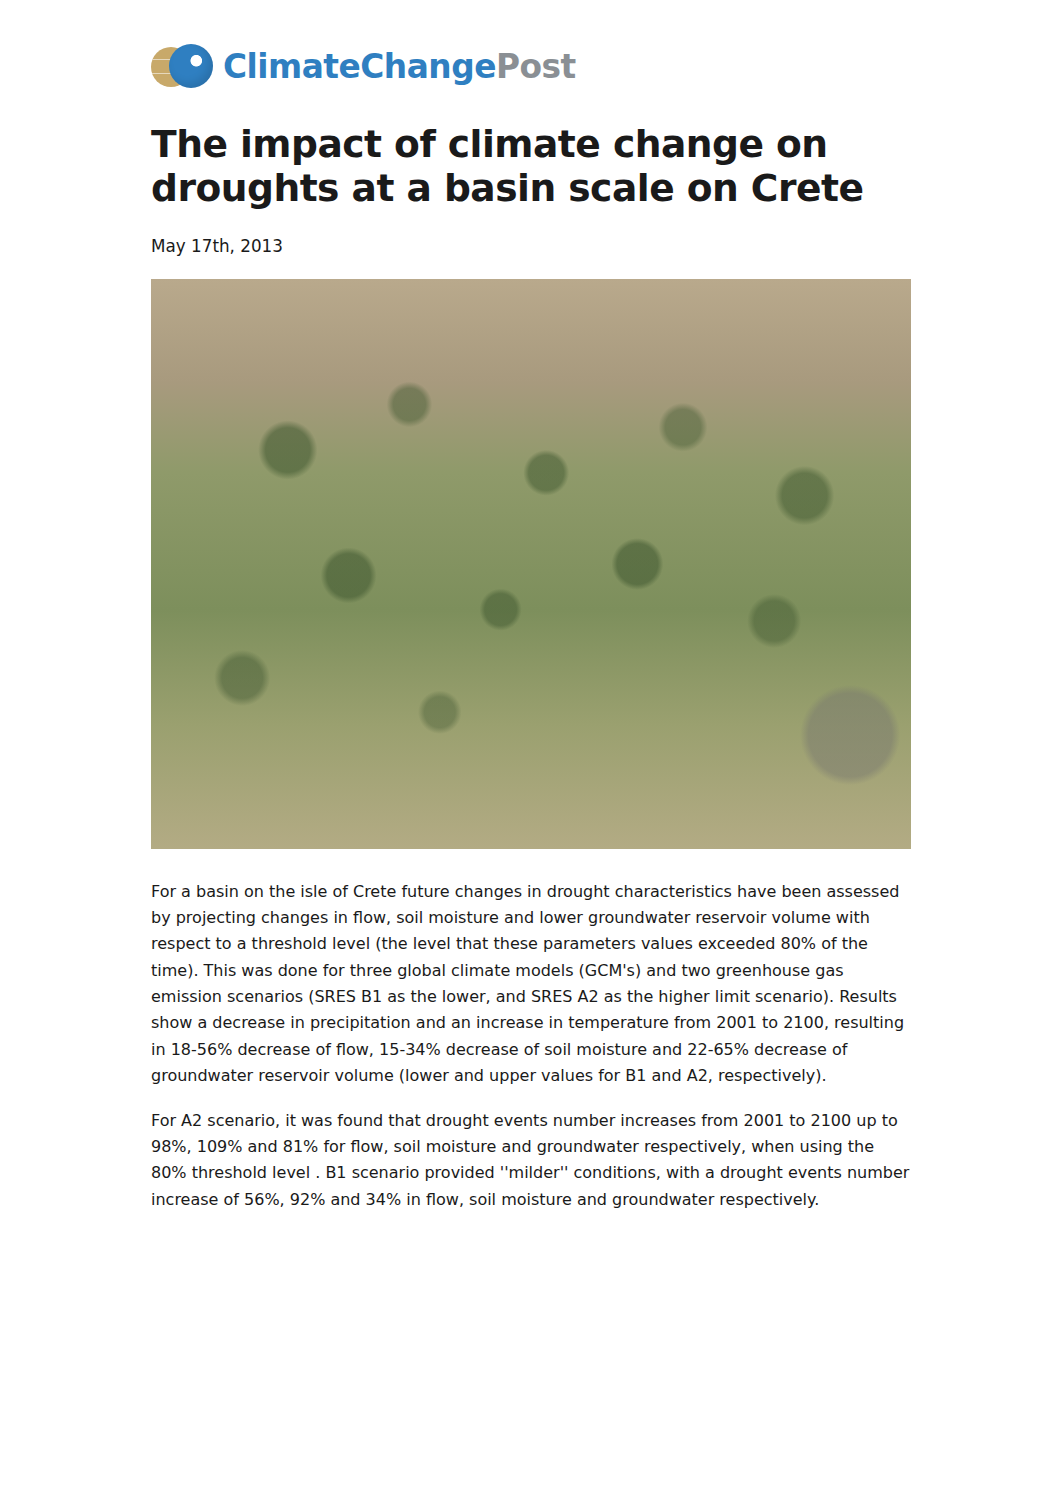Climate Change Post
The impact of climate change on droughts at a basin scale on Crete
May 17th, 2013
For a basin on the isle of Crete future changes in drought characteristics have been assessed by projecting changes in flow, soil moisture and lower groundwater reservoir volume with respect to a threshold level (the level that these parameters values exceeded 80% of the time). This was done for three global climate models (GCM's) and two greenhouse gas emission scenarios (SRES B1 as the lower, and SRES A2 as the higher limit scenario). Results show a decrease in precipitation and an increase in temperature from 2001 to 2100, resulting in 18-56% decrease of flow, 15-34% decrease of soil moisture and 22-65% decrease of groundwater reservoir volume (lower and upper values for B1 and A2, respectively).
For A2 scenario, it was found that drought events number increases from 2001 to 2100 up to 98%, 109% and 81% for flow, soil moisture and groundwater respectively, when using the 80% threshold level . B1 scenario provided ''milder'' conditions, with a drought events number increase of 56%, 92% and 34% in flow, soil moisture and groundwater respectively.